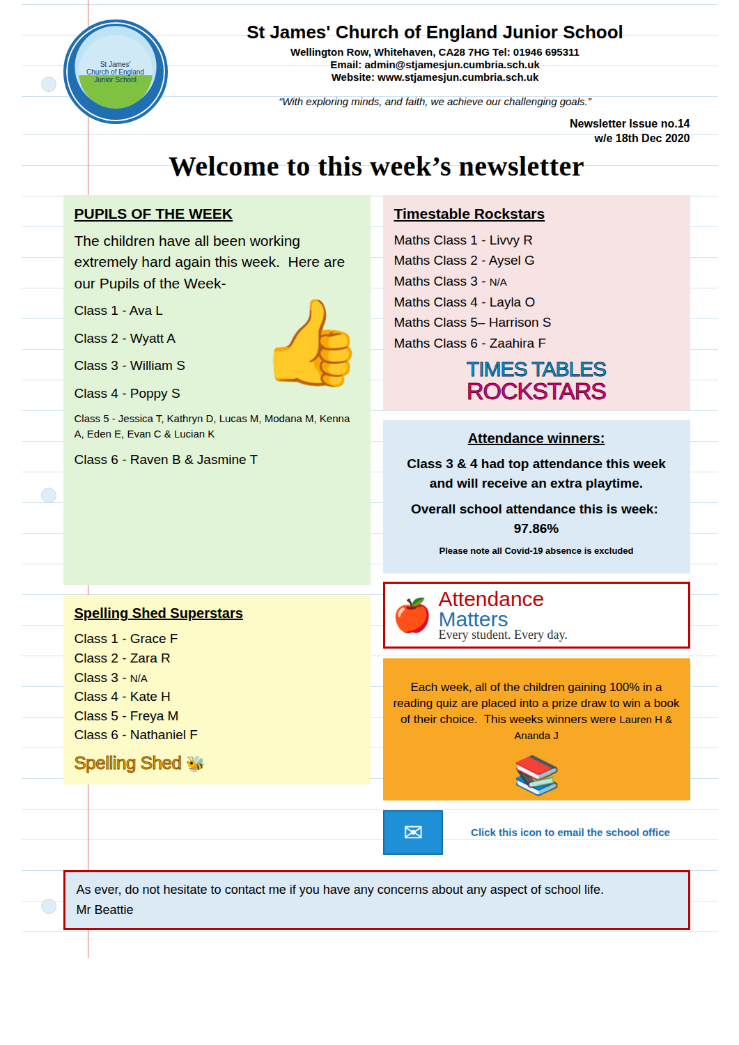St James'
Church of England
Junior School
St James' Church of England Junior School
Wellington Row, Whitehaven, CA28 7HG Tel: 01946 695311
Email: admin@stjamesjun.cumbria.sch.uk
Website: www.stjamesjun.cumbria.sch.uk
“With exploring minds, and faith, we achieve our challenging goals.”
Newsletter Issue no.14
w/e 18th Dec 2020
Welcome to this week’s newsletter
PUPILS OF THE WEEK
The children have all been working extremely hard again this week. Here are our Pupils of the Week-
Class 1 - Ava L
Class 2 - Wyatt A
Class 3 - William S
Class 4 - Poppy S
Class 5 - Jessica T, Kathryn D, Lucas M, Modana M, Kenna A, Eden E, Evan C & Lucian K
Class 6 - Raven B & Jasmine T
👍
Spelling Shed Superstars
Class 1 - Grace F
Class 2 - Zara R
Class 3 - N/A
Class 4 - Kate H
Class 5 - Freya M
Class 6 - Nathaniel F
Spelling Shed 🐝
Timestable Rockstars
Maths Class 1 - Livvy R
Maths Class 2 - Aysel G
Maths Class 3 - N/A
Maths Class 4 - Layla O
Maths Class 5– Harrison S
Maths Class 6 - Zaahira F
TIMES TABLES
ROCKSTARS
Attendance winners:
Class 3 & 4 had top attendance this week and will receive an extra playtime.
Overall school attendance this is week: 97.86%
Please note all Covid-19 absence is excluded
🍎
Attendance
Matters
Every student. Every day.
Each week, all of the children gaining 100% in a reading quiz are placed into a prize draw to win a book of their choice. This weeks winners were Lauren H & Ananda J
📚
✉
Click this icon to email the school office
As ever, do not hesitate to contact me if you have any concerns about any aspect of school life.
Mr Beattie